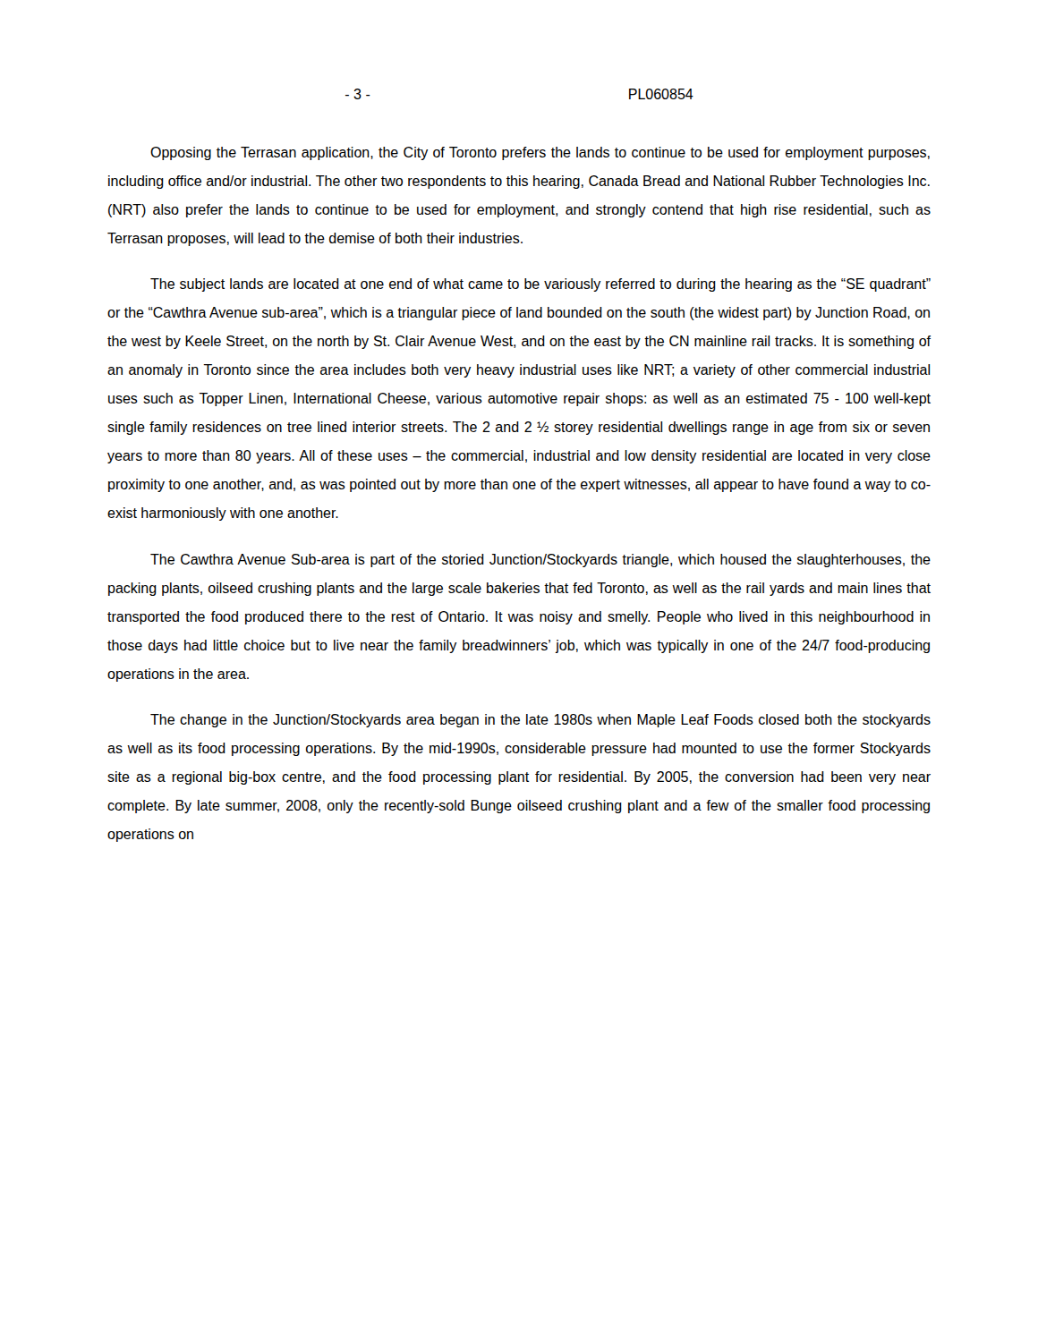- 3 - PL060854
Opposing the Terrasan application, the City of Toronto prefers the lands to continue to be used for employment purposes, including office and/or industrial. The other two respondents to this hearing, Canada Bread and National Rubber Technologies Inc. (NRT) also prefer the lands to continue to be used for employment, and strongly contend that high rise residential, such as Terrasan proposes, will lead to the demise of both their industries.
The subject lands are located at one end of what came to be variously referred to during the hearing as the “SE quadrant” or the “Cawthra Avenue sub-area”, which is a triangular piece of land bounded on the south (the widest part) by Junction Road, on the west by Keele Street, on the north by St. Clair Avenue West, and on the east by the CN mainline rail tracks. It is something of an anomaly in Toronto since the area includes both very heavy industrial uses like NRT; a variety of other commercial industrial uses such as Topper Linen, International Cheese, various automotive repair shops: as well as an estimated 75 - 100 well-kept single family residences on tree lined interior streets. The 2 and 2 ½ storey residential dwellings range in age from six or seven years to more than 80 years. All of these uses – the commercial, industrial and low density residential are located in very close proximity to one another, and, as was pointed out by more than one of the expert witnesses, all appear to have found a way to co-exist harmoniously with one another.
The Cawthra Avenue Sub-area is part of the storied Junction/Stockyards triangle, which housed the slaughterhouses, the packing plants, oilseed crushing plants and the large scale bakeries that fed Toronto, as well as the rail yards and main lines that transported the food produced there to the rest of Ontario. It was noisy and smelly. People who lived in this neighbourhood in those days had little choice but to live near the family breadwinners’ job, which was typically in one of the 24/7 food-producing operations in the area.
The change in the Junction/Stockyards area began in the late 1980s when Maple Leaf Foods closed both the stockyards as well as its food processing operations. By the mid-1990s, considerable pressure had mounted to use the former Stockyards site as a regional big-box centre, and the food processing plant for residential. By 2005, the conversion had been very near complete. By late summer, 2008, only the recently-sold Bunge oilseed crushing plant and a few of the smaller food processing operations on